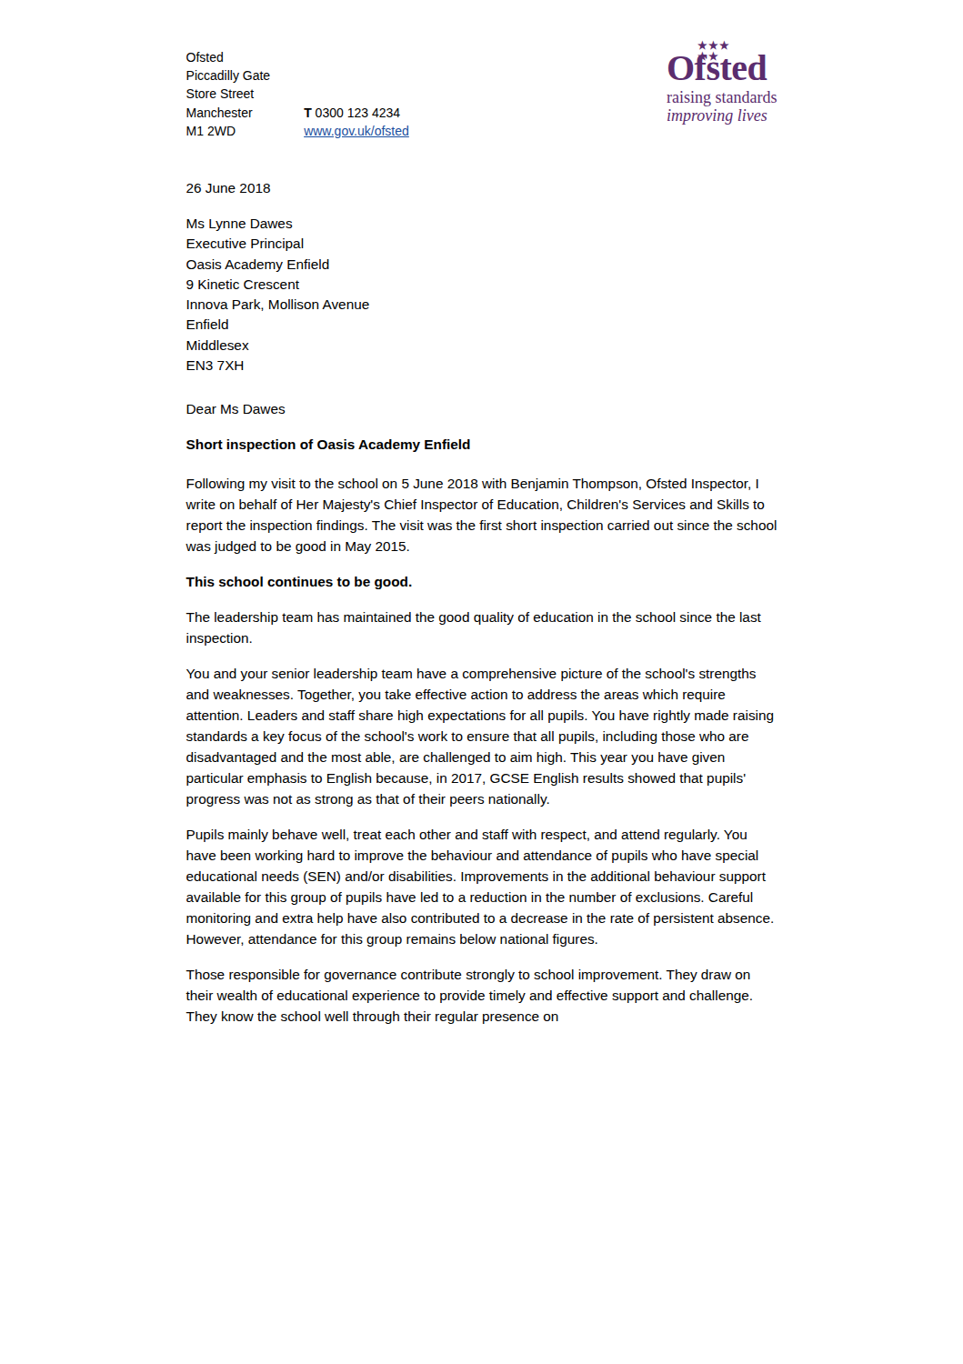Ofsted
Piccadilly Gate
Store Street
Manchester T 0300 123 4234
M1 2WD www.gov.uk/ofsted
Ofsted★★★
★★
raising standards
improving lives
26 June 2018
Ms Lynne Dawes
Executive Principal
Oasis Academy Enfield
9 Kinetic Crescent
Innova Park, Mollison Avenue
Enfield
Middlesex
EN3 7XH
Dear Ms Dawes
Short inspection of Oasis Academy Enfield
Following my visit to the school on 5 June 2018 with Benjamin Thompson, Ofsted Inspector, I write on behalf of Her Majesty's Chief Inspector of Education, Children's Services and Skills to report the inspection findings. The visit was the first short inspection carried out since the school was judged to be good in May 2015.
This school continues to be good.
The leadership team has maintained the good quality of education in the school since the last inspection.
You and your senior leadership team have a comprehensive picture of the school's strengths and weaknesses. Together, you take effective action to address the areas which require attention. Leaders and staff share high expectations for all pupils. You have rightly made raising standards a key focus of the school's work to ensure that all pupils, including those who are disadvantaged and the most able, are challenged to aim high. This year you have given particular emphasis to English because, in 2017, GCSE English results showed that pupils' progress was not as strong as that of their peers nationally.
Pupils mainly behave well, treat each other and staff with respect, and attend regularly. You have been working hard to improve the behaviour and attendance of pupils who have special educational needs (SEN) and/or disabilities. Improvements in the additional behaviour support available for this group of pupils have led to a reduction in the number of exclusions. Careful monitoring and extra help have also contributed to a decrease in the rate of persistent absence. However, attendance for this group remains below national figures.
Those responsible for governance contribute strongly to school improvement. They draw on their wealth of educational experience to provide timely and effective support and challenge. They know the school well through their regular presence on